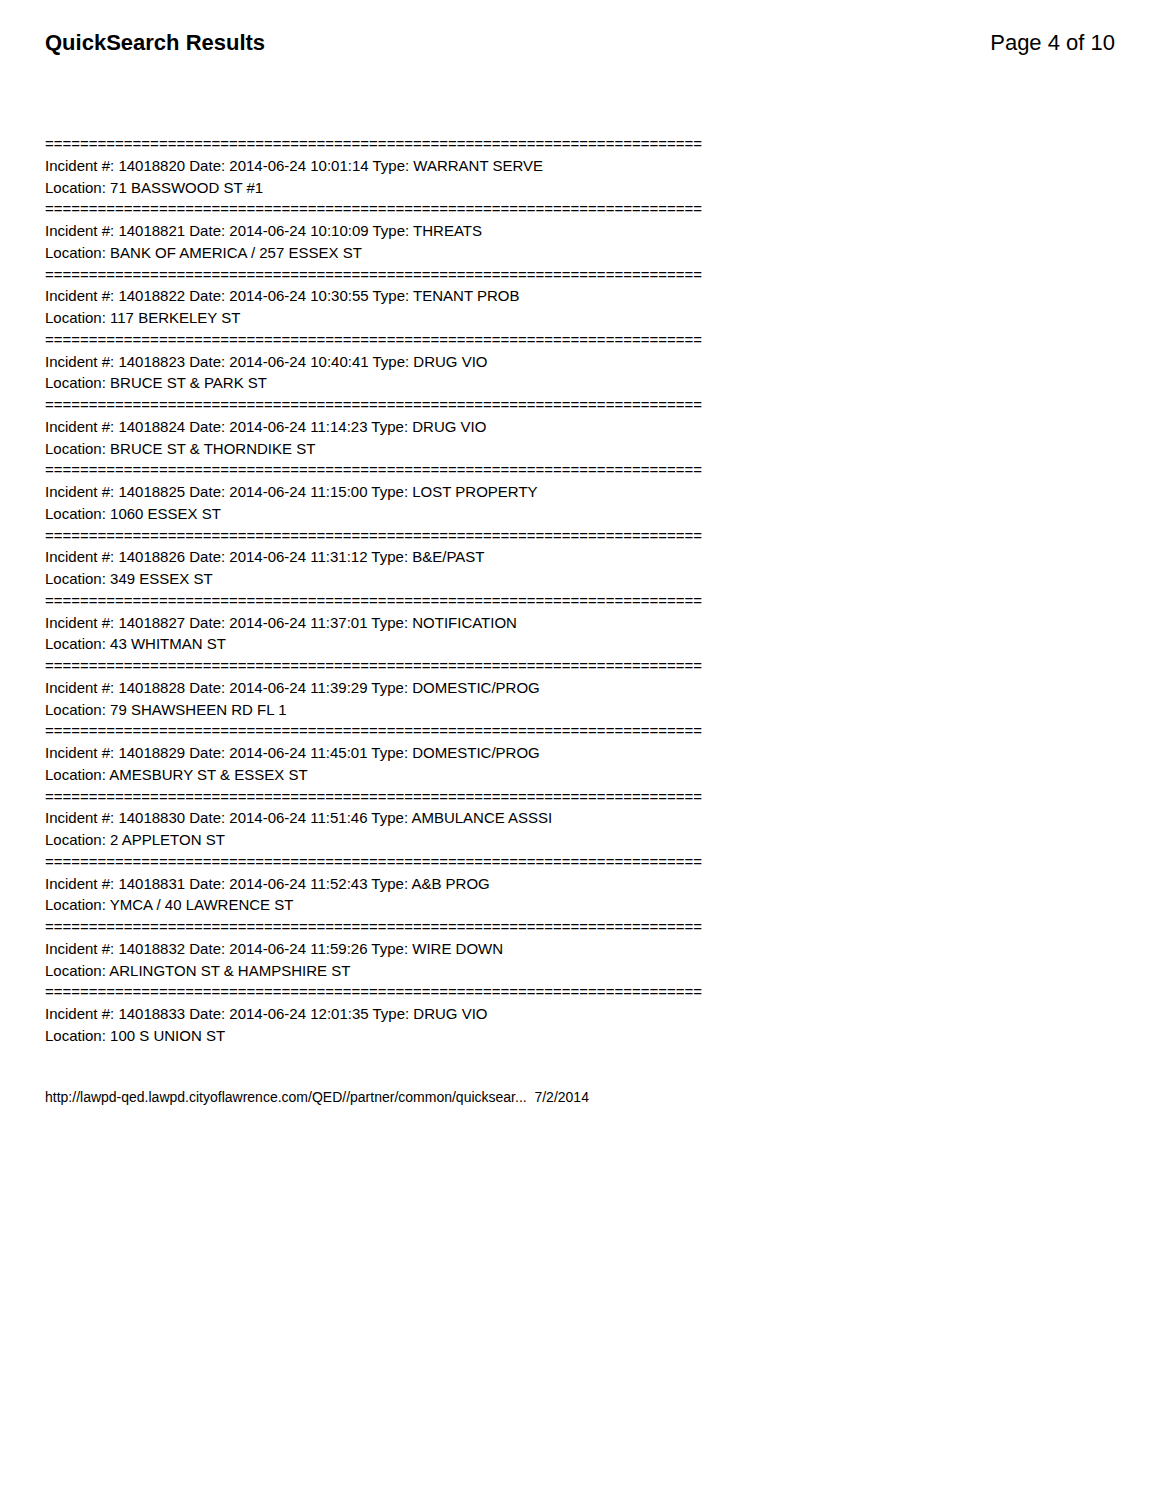QuickSearch Results Page 4 of 10
===========================================================================
Incident #: 14018820 Date: 2014-06-24 10:01:14 Type: WARRANT SERVE
Location: 71 BASSWOOD ST #1
===========================================================================
Incident #: 14018821 Date: 2014-06-24 10:10:09 Type: THREATS
Location: BANK OF AMERICA / 257 ESSEX ST
===========================================================================
Incident #: 14018822 Date: 2014-06-24 10:30:55 Type: TENANT PROB
Location: 117 BERKELEY ST
===========================================================================
Incident #: 14018823 Date: 2014-06-24 10:40:41 Type: DRUG VIO
Location: BRUCE ST & PARK ST
===========================================================================
Incident #: 14018824 Date: 2014-06-24 11:14:23 Type: DRUG VIO
Location: BRUCE ST & THORNDIKE ST
===========================================================================
Incident #: 14018825 Date: 2014-06-24 11:15:00 Type: LOST PROPERTY
Location: 1060 ESSEX ST
===========================================================================
Incident #: 14018826 Date: 2014-06-24 11:31:12 Type: B&E/PAST
Location: 349 ESSEX ST
===========================================================================
Incident #: 14018827 Date: 2014-06-24 11:37:01 Type: NOTIFICATION
Location: 43 WHITMAN ST
===========================================================================
Incident #: 14018828 Date: 2014-06-24 11:39:29 Type: DOMESTIC/PROG
Location: 79 SHAWSHEEN RD FL 1
===========================================================================
Incident #: 14018829 Date: 2014-06-24 11:45:01 Type: DOMESTIC/PROG
Location: AMESBURY ST & ESSEX ST
===========================================================================
Incident #: 14018830 Date: 2014-06-24 11:51:46 Type: AMBULANCE ASSSI
Location: 2 APPLETON ST
===========================================================================
Incident #: 14018831 Date: 2014-06-24 11:52:43 Type: A&B PROG
Location: YMCA / 40 LAWRENCE ST
===========================================================================
Incident #: 14018832 Date: 2014-06-24 11:59:26 Type: WIRE DOWN
Location: ARLINGTON ST & HAMPSHIRE ST
===========================================================================
Incident #: 14018833 Date: 2014-06-24 12:01:35 Type: DRUG VIO
Location: 100 S UNION ST
http://lawpd-qed.lawpd.cityoflawrence.com/QED//partner/common/quicksear... 7/2/2014